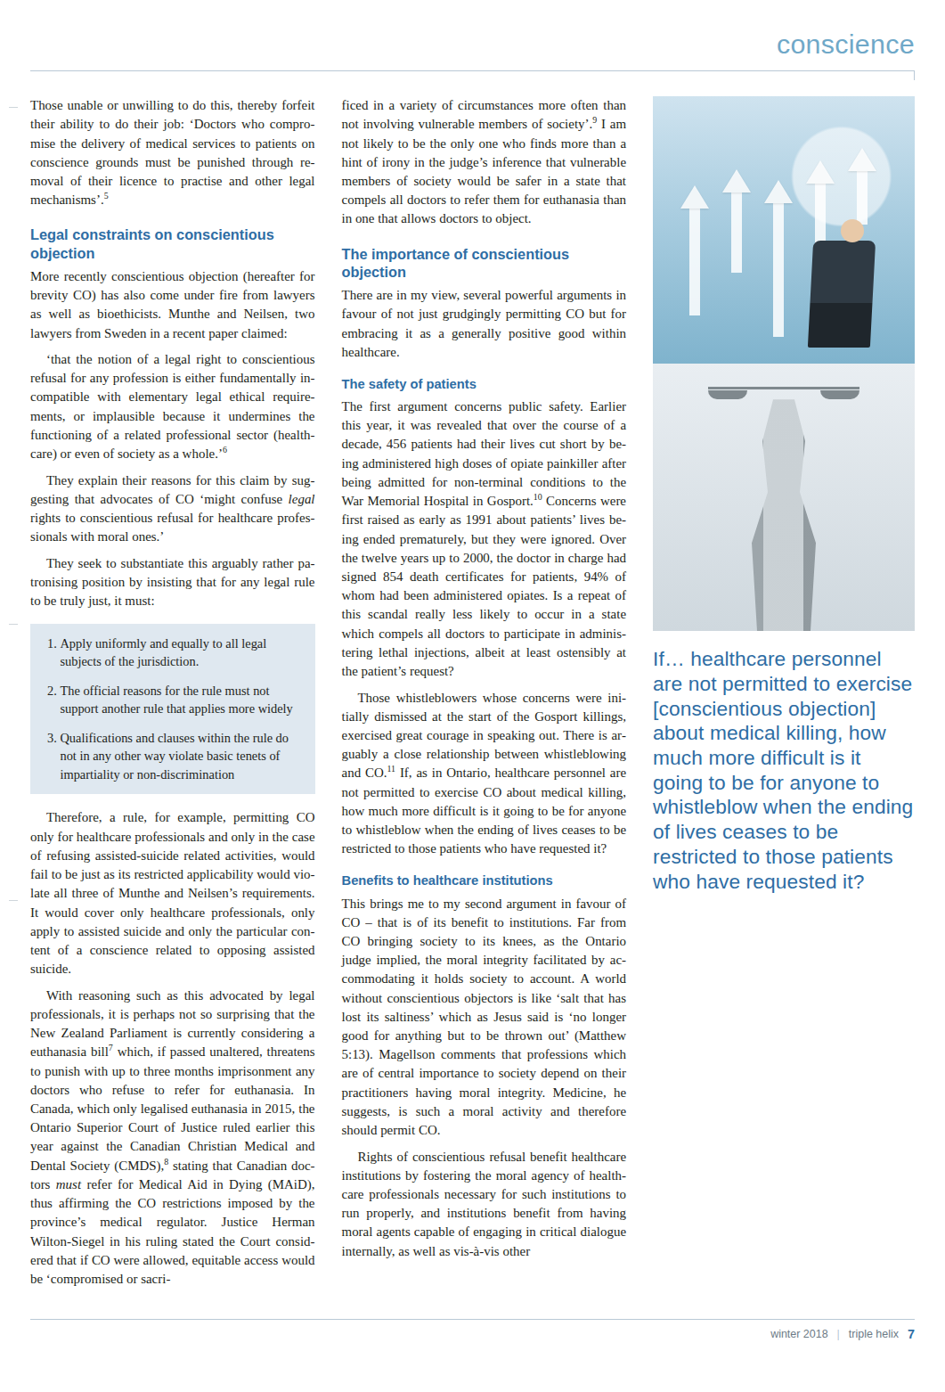conscience
Those unable or unwilling to do this, thereby forfeit their ability to do their job: ‘Doctors who compromise the delivery of medical services to patients on conscience grounds must be punished through removal of their licence to practise and other legal mechanisms’.5
Legal constraints on conscientious objection
More recently conscientious objection (hereafter for brevity CO) has also come under fire from lawyers as well as bioethicists. Munthe and Neilsen, two lawyers from Sweden in a recent paper claimed:
‘that the notion of a legal right to conscientious refusal for any profession is either fundamentally incompatible with elementary legal ethical requirements, or implausible because it undermines the functioning of a related professional sector (healthcare) or even of society as a whole.’6
They explain their reasons for this claim by suggesting that advocates of CO ‘might confuse legal rights to conscientious refusal for healthcare professionals with moral ones.’
They seek to substantiate this arguably rather patronising position by insisting that for any legal rule to be truly just, it must:
Apply uniformly and equally to all legal subjects of the jurisdiction.
The official reasons for the rule must not support another rule that applies more widely
Qualifications and clauses within the rule do not in any other way violate basic tenets of impartiality or non-discrimination
Therefore, a rule, for example, permitting CO only for healthcare professionals and only in the case of refusing assisted-suicide related activities, would fail to be just as its restricted applicability would violate all three of Munthe and Neilsen’s requirements. It would cover only healthcare professionals, only apply to assisted suicide and only the particular content of a conscience related to opposing assisted suicide.
With reasoning such as this advocated by legal professionals, it is perhaps not so surprising that the New Zealand Parliament is currently considering a euthanasia bill7 which, if passed unaltered, threatens to punish with up to three months imprisonment any doctors who refuse to refer for euthanasia. In Canada, which only legalised euthanasia in 2015, the Ontario Superior Court of Justice ruled earlier this year against the Canadian Christian Medical and Dental Society (CMDS),8 stating that Canadian doctors must refer for Medical Aid in Dying (MAiD), thus affirming the CO restrictions imposed by the province’s medical regulator. Justice Herman Wilton-Siegel in his ruling stated the Court considered that if CO were allowed, equitable access would be ‘compromised or sacri-
ficed in a variety of circumstances more often than not involving vulnerable members of society’.9 I am not likely to be the only one who finds more than a hint of irony in the judge’s inference that vulnerable members of society would be safer in a state that compels all doctors to refer them for euthanasia than in one that allows doctors to object.
The importance of conscientious objection
There are in my view, several powerful arguments in favour of not just grudgingly permitting CO but for embracing it as a generally positive good within healthcare.
The safety of patients
The first argument concerns public safety. Earlier this year, it was revealed that over the course of a decade, 456 patients had their lives cut short by being administered high doses of opiate painkiller after being admitted for non-terminal conditions to the War Memorial Hospital in Gosport.10 Concerns were first raised as early as 1991 about patients’ lives being ended prematurely, but they were ignored. Over the twelve years up to 2000, the doctor in charge had signed 854 death certificates for patients, 94% of whom had been administered opiates. Is a repeat of this scandal really less likely to occur in a state which compels all doctors to participate in administering lethal injections, albeit at least ostensibly at the patient’s request?
Those whistleblowers whose concerns were initially dismissed at the start of the Gosport killings, exercised great courage in speaking out. There is arguably a close relationship between whistleblowing and CO.11 If, as in Ontario, healthcare personnel are not permitted to exercise CO about medical killing, how much more difficult is it going to be for anyone to whistleblow when the ending of lives ceases to be restricted to those patients who have requested it?
Benefits to healthcare institutions
This brings me to my second argument in favour of CO – that is of its benefit to institutions. Far from CO bringing society to its knees, as the Ontario judge implied, the moral integrity facilitated by accommodating it holds society to account. A world without conscientious objectors is like ‘salt that has lost its saltiness’ which as Jesus said is ‘no longer good for anything but to be thrown out’ (Matthew 5:13). Magellson comments that professions which are of central importance to society depend on their practitioners having moral integrity. Medicine, he suggests, is such a moral activity and therefore should permit CO.
Rights of conscientious refusal benefit healthcare institutions by fostering the moral agency of healthcare professionals necessary for such institutions to run properly, and institutions benefit from having moral agents capable of engaging in critical dialogue internally, as well as vis-à-vis other
If… healthcare personnel are not permitted to exercise [conscientious objection] about medical killing, how much more difficult is it going to be for anyone to whistleblow when the ending of lives ceases to be restricted to those patients who have requested it?
winter 2018 | triple helix 7